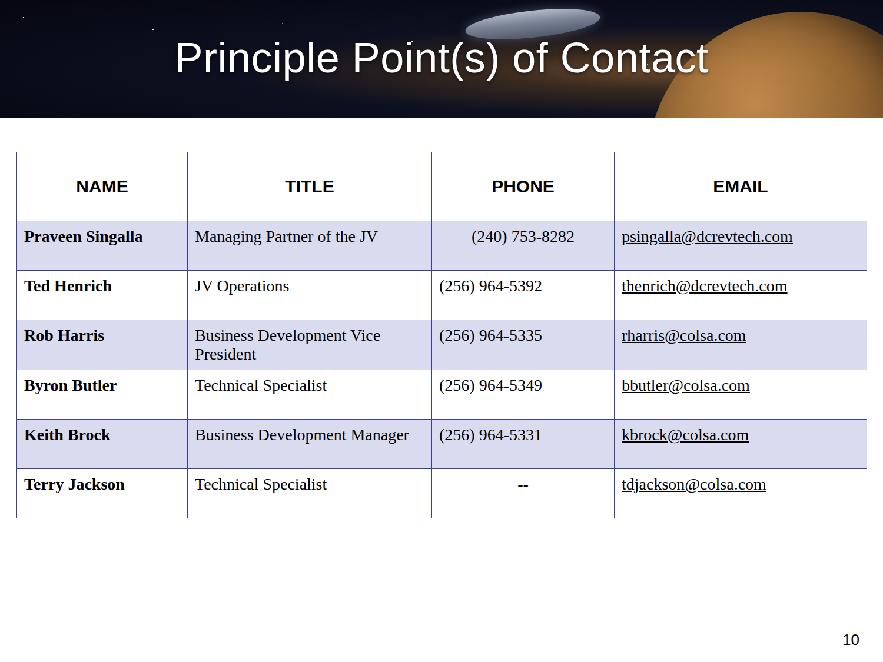Principle Point(s) of Contact
| NAME | TITLE | PHONE | EMAIL |
| --- | --- | --- | --- |
| Praveen Singalla | Managing Partner of the JV | (240) 753-8282 | psingalla@dcrevtech.com |
| Ted Henrich | JV Operations | (256) 964-5392 | thenrich@dcrevtech.com |
| Rob Harris | Business Development Vice President | (256) 964-5335 | rharris@colsa.com |
| Byron Butler | Technical Specialist | (256) 964-5349 | bbutler@colsa.com |
| Keith Brock | Business Development Manager | (256) 964-5331 | kbrock@colsa.com |
| Terry Jackson | Technical Specialist | -- | tdjackson@colsa.com |
10